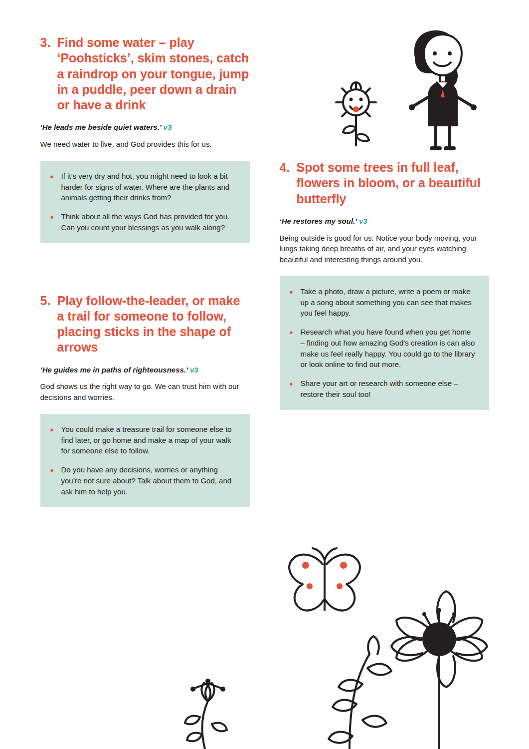3. Find some water – play ‘Poohsticks’, skim stones, catch a raindrop on your tongue, jump in a puddle, peer down a drain or have a drink
‘He leads me beside quiet waters.’ v3
We need water to live, and God provides this for us.
If it’s very dry and hot, you might need to look a bit harder for signs of water. Where are the plants and animals getting their drinks from?
Think about all the ways God has provided for you. Can you count your blessings as you walk along?
5. Play follow-the-leader, or make a trail for someone to follow, placing sticks in the shape of arrows
‘He guides me in paths of righteousness.’ v3
God shows us the right way to go. We can trust him with our decisions and worries.
You could make a treasure trail for someone else to find later, or go home and make a map of your walk for someone else to follow.
Do you have any decisions, worries or anything you’re not sure about? Talk about them to God, and ask him to help you.
4. Spot some trees in full leaf, flowers in bloom, or a beautiful butterfly
‘He restores my soul.’ v3
Being outside is good for us. Notice your body moving, your lungs taking deep breaths of air, and your eyes watching beautiful and interesting things around you.
Take a photo, draw a picture, write a poem or make up a song about something you can see that makes you feel happy.
Research what you have found when you get home – finding out how amazing God’s creation is can also make us feel really happy. You could go to the library or look online to find out more.
Share your art or research with someone else – restore their soul too!